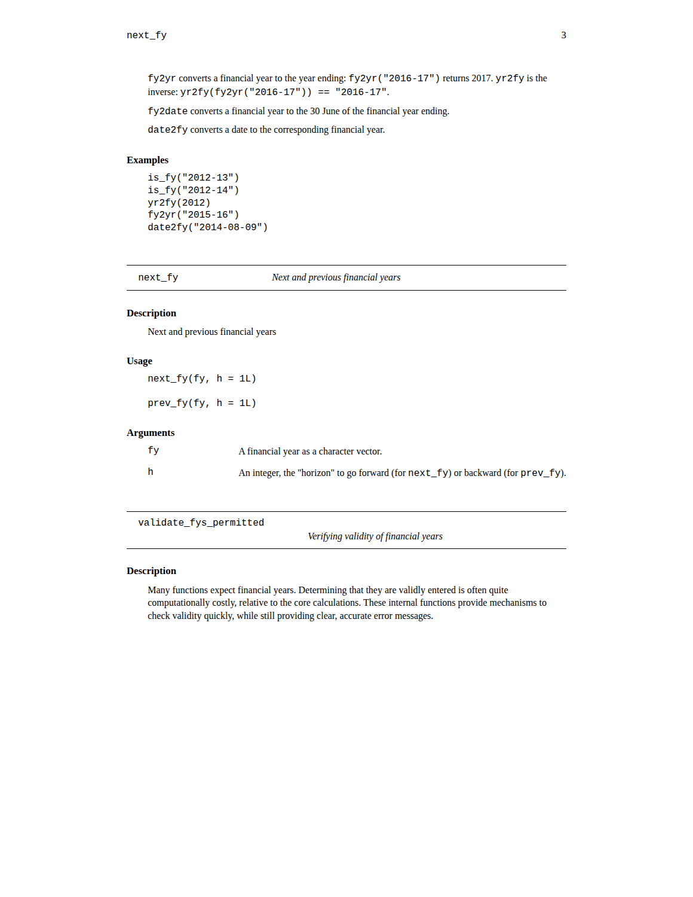next_fy 3
fy2yr converts a financial year to the year ending: fy2yr("2016-17") returns 2017. yr2fy is the inverse: yr2fy(fy2yr("2016-17")) == "2016-17".
fy2date converts a financial year to the 30 June of the financial year ending.
date2fy converts a date to the corresponding financial year.
Examples
is_fy("2012-13")
is_fy("2012-14")
yr2fy(2012)
fy2yr("2015-16")
date2fy("2014-08-09")
next_fy Next and previous financial years
Description
Next and previous financial years
Usage
next_fy(fy, h = 1L)

prev_fy(fy, h = 1L)
Arguments
fy
A financial year as a character vector.
h
An integer, the "horizon" to go forward (for next_fy) or backward (for prev_fy).
validate_fys_permitted Verifying validity of financial years
Description
Many functions expect financial years. Determining that they are validly entered is often quite computationally costly, relative to the core calculations. These internal functions provide mechanisms to check validity quickly, while still providing clear, accurate error messages.